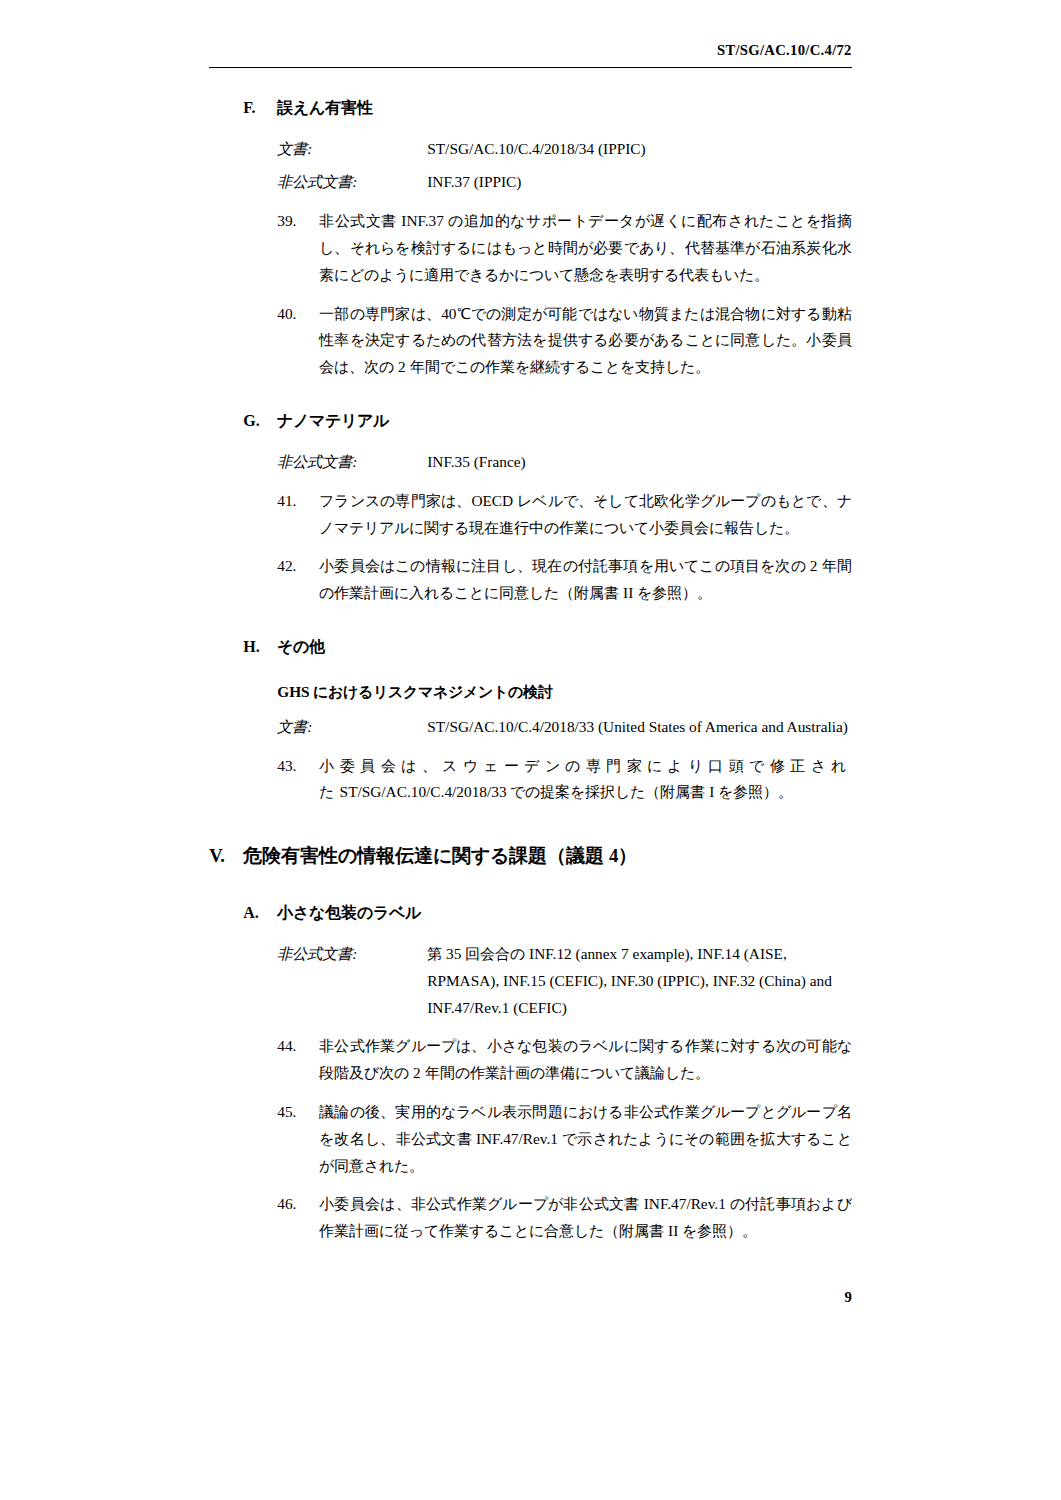ST/SG/AC.10/C.4/72
F.
誤えん有害性
文書:
ST/SG/AC.10/C.4/2018/34 (IPPIC)
非公式文書:
INF.37 (IPPIC)
39.
非公式文書 INF.37 の追加的なサポートデータが遅くに配布されたことを指摘し、それらを検討するにはもっと時間が必要であり、代替基準が石油系炭化水素にどのように適用できるかについて懸念を表明する代表もいた。
40.
一部の専門家は、40℃での測定が可能ではない物質または混合物に対する動粘性率を決定するための代替方法を提供する必要があることに同意した。小委員会は、次の 2 年間でこの作業を継続することを支持した。
G.
ナノマテリアル
非公式文書:
INF.35 (France)
41.
フランスの専門家は、OECD レベルで、そして北欧化学グループのもとで、ナノマテリアルに関する現在進行中の作業について小委員会に報告した。
42.
小委員会はこの情報に注目し、現在の付託事項を用いてこの項目を次の 2 年間の作業計画に入れることに同意した（附属書 II を参照）。
H.
その他
GHS におけるリスクマネジメントの検討
文書:
ST/SG/AC.10/C.4/2018/33 (United States of America and Australia)
43.
小委員会は、スウェーデンの専門家により口頭で修正された ST/SG/AC.10/C.4/2018/33 での提案を採択した（附属書 I を参照）。
V.
危険有害性の情報伝達に関する課題（議題 4）
A.
小さな包装のラベル
非公式文書:
第 35 回会合の INF.12 (annex 7 example), INF.14 (AISE, RPMASA), INF.15 (CEFIC), INF.30 (IPPIC), INF.32 (China) and INF.47/Rev.1 (CEFIC)
44.
非公式作業グループは、小さな包装のラベルに関する作業に対する次の可能な段階及び次の 2 年間の作業計画の準備について議論した。
45.
議論の後、実用的なラベル表示問題における非公式作業グループとグループ名を改名し、非公式文書 INF.47/Rev.1 で示されたようにその範囲を拡大することが同意された。
46.
小委員会は、非公式作業グループが非公式文書 INF.47/Rev.1 の付託事項および作業計画に従って作業することに合意した（附属書 II を参照）。
9